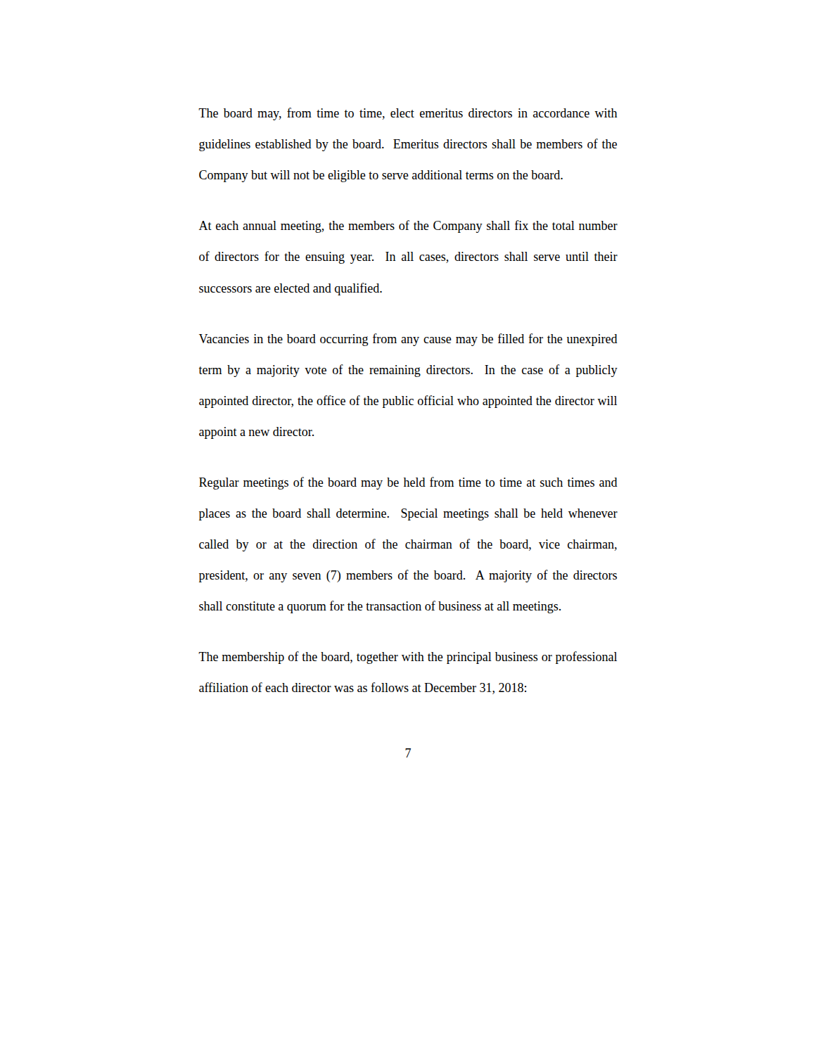The board may, from time to time, elect emeritus directors in accordance with guidelines established by the board. Emeritus directors shall be members of the Company but will not be eligible to serve additional terms on the board.
At each annual meeting, the members of the Company shall fix the total number of directors for the ensuing year. In all cases, directors shall serve until their successors are elected and qualified.
Vacancies in the board occurring from any cause may be filled for the unexpired term by a majority vote of the remaining directors. In the case of a publicly appointed director, the office of the public official who appointed the director will appoint a new director.
Regular meetings of the board may be held from time to time at such times and places as the board shall determine. Special meetings shall be held whenever called by or at the direction of the chairman of the board, vice chairman, president, or any seven (7) members of the board. A majority of the directors shall constitute a quorum for the transaction of business at all meetings.
The membership of the board, together with the principal business or professional affiliation of each director was as follows at December 31, 2018:
7